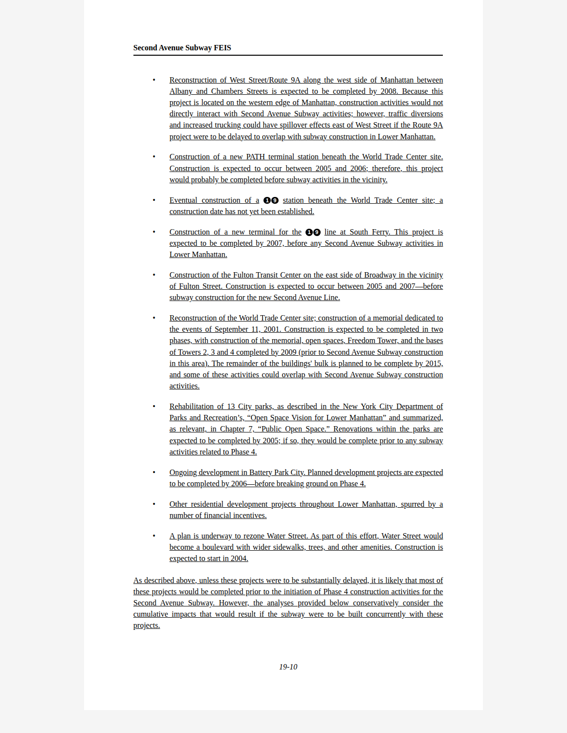Second Avenue Subway FEIS
Reconstruction of West Street/Route 9A along the west side of Manhattan between Albany and Chambers Streets is expected to be completed by 2008. Because this project is located on the western edge of Manhattan, construction activities would not directly interact with Second Avenue Subway activities; however, traffic diversions and increased trucking could have spillover effects east of West Street if the Route 9A project were to be delayed to overlap with subway construction in Lower Manhattan.
Construction of a new PATH terminal station beneath the World Trade Center site. Construction is expected to occur between 2005 and 2006; therefore, this project would probably be completed before subway activities in the vicinity.
Eventual construction of a 19 station beneath the World Trade Center site; a construction date has not yet been established.
Construction of a new terminal for the 19 line at South Ferry. This project is expected to be completed by 2007, before any Second Avenue Subway activities in Lower Manhattan.
Construction of the Fulton Transit Center on the east side of Broadway in the vicinity of Fulton Street. Construction is expected to occur between 2005 and 2007—before subway construction for the new Second Avenue Line.
Reconstruction of the World Trade Center site; construction of a memorial dedicated to the events of September 11, 2001. Construction is expected to be completed in two phases, with construction of the memorial, open spaces, Freedom Tower, and the bases of Towers 2, 3 and 4 completed by 2009 (prior to Second Avenue Subway construction in this area). The remainder of the buildings' bulk is planned to be complete by 2015, and some of these activities could overlap with Second Avenue Subway construction activities.
Rehabilitation of 13 City parks, as described in the New York City Department of Parks and Recreation’s, “Open Space Vision for Lower Manhattan” and summarized, as relevant, in Chapter 7, “Public Open Space.” Renovations within the parks are expected to be completed by 2005; if so, they would be complete prior to any subway activities related to Phase 4.
Ongoing development in Battery Park City. Planned development projects are expected to be completed by 2006—before breaking ground on Phase 4.
Other residential development projects throughout Lower Manhattan, spurred by a number of financial incentives.
A plan is underway to rezone Water Street. As part of this effort, Water Street would become a boulevard with wider sidewalks, trees, and other amenities. Construction is expected to start in 2004.
As described above, unless these projects were to be substantially delayed, it is likely that most of these projects would be completed prior to the initiation of Phase 4 construction activities for the Second Avenue Subway. However, the analyses provided below conservatively consider the cumulative impacts that would result if the subway were to be built concurrently with these projects.
19-10